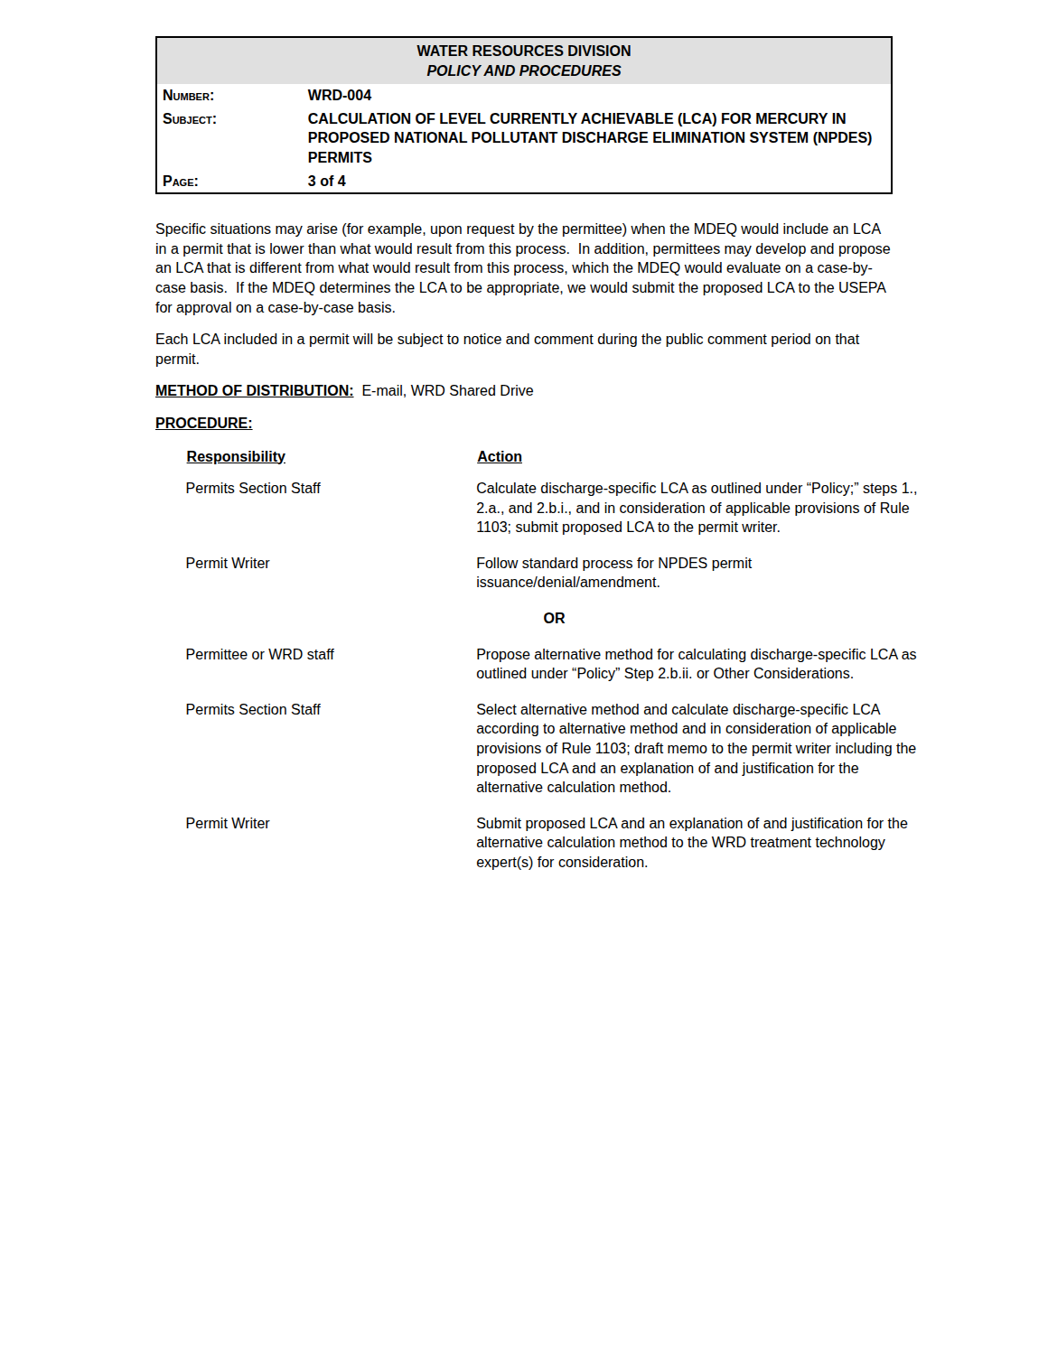| WATER RESOURCES DIVISION POLICY AND PROCEDURES |
| Number: | WRD-004 |
| Subject: | CALCULATION OF LEVEL CURRENTLY ACHIEVABLE (LCA) FOR MERCURY IN PROPOSED NATIONAL POLLUTANT DISCHARGE ELIMINATION SYSTEM (NPDES) PERMITS |
| Page: | 3 of 4 |
Specific situations may arise (for example, upon request by the permittee) when the MDEQ would include an LCA in a permit that is lower than what would result from this process. In addition, permittees may develop and propose an LCA that is different from what would result from this process, which the MDEQ would evaluate on a case-by-case basis. If the MDEQ determines the LCA to be appropriate, we would submit the proposed LCA to the USEPA for approval on a case-by-case basis.
Each LCA included in a permit will be subject to notice and comment during the public comment period on that permit.
METHOD OF DISTRIBUTION: E-mail, WRD Shared Drive
PROCEDURE:
| Responsibility | Action |
| --- | --- |
| Permits Section Staff | Calculate discharge-specific LCA as outlined under “Policy;” steps 1., 2.a., and 2.b.i., and in consideration of applicable provisions of Rule 1103; submit proposed LCA to the permit writer. |
| Permit Writer | Follow standard process for NPDES permit issuance/denial/amendment. |
| OR |
| Permittee or WRD staff | Propose alternative method for calculating discharge-specific LCA as outlined under “Policy” Step 2.b.ii. or Other Considerations. |
| Permits Section Staff | Select alternative method and calculate discharge-specific LCA according to alternative method and in consideration of applicable provisions of Rule 1103; draft memo to the permit writer including the proposed LCA and an explanation of and justification for the alternative calculation method. |
| Permit Writer | Submit proposed LCA and an explanation of and justification for the alternative calculation method to the WRD treatment technology expert(s) for consideration. |